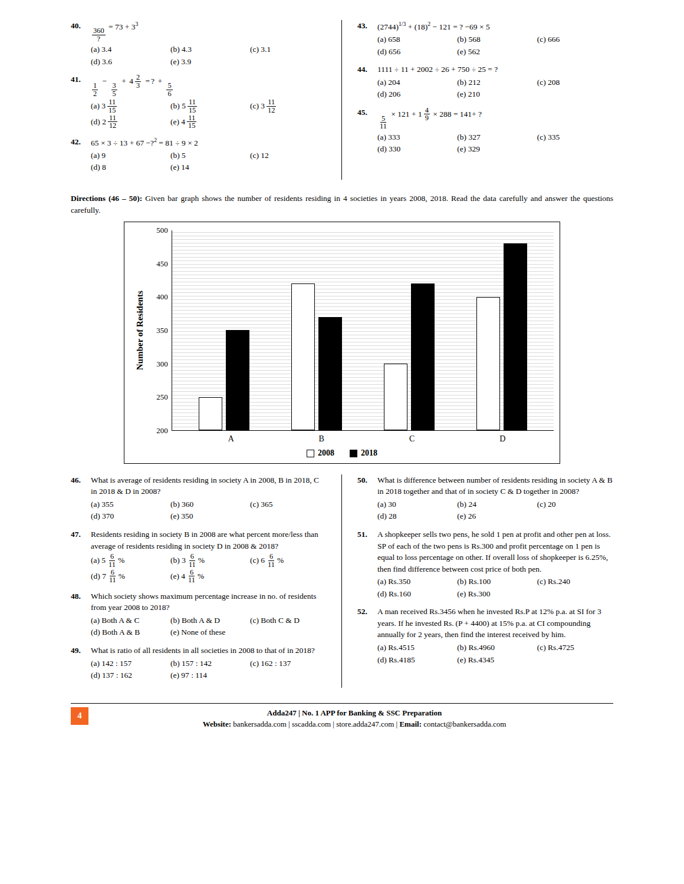40.
360? = 73 + 33
(a) 3.4 (b) 4.3 (c) 3.1 (d) 3.6 (e) 3.9
41.
12 − 35 + 423 =? + 56
(a) 31115 (b) 51115 (c) 31112 (d) 21112 (e) 41115
42.
65 × 3 ÷ 13 + 67 −?2 = 81 ÷ 9 × 2
(a) 9 (b) 5 (c) 12 (d) 8 (e) 14
43.
(2744)1/3 + (18)2 − 121 = ? −69 × 5
(a) 658 (b) 568 (c) 666 (d) 656 (e) 562
44.
1111 ÷ 11 + 2002 ÷ 26 + 750 ÷ 25 = ?
(a) 204 (b) 212 (c) 208 (d) 206 (e) 210
45.
511 × 121 + 149 × 288 = 141+ ?
(a) 333 (b) 327 (c) 335 (d) 330 (e) 329
Directions (46 – 50): Given bar graph shows the number of residents residing in 4 societies in years 2008, 2018. Read the data carefully and answer the questions carefully.
adda 247
Number of Residents
500 450 400 350 300 250 200
ABCD
2008 2018
46.
What is average of residents residing in society A in 2008, B in 2018, C in 2018 & D in 2008?
(a) 355 (b) 360 (c) 365 (d) 370 (e) 350
47.
Residents residing in society B in 2008 are what percent more/less than average of residents residing in society D in 2008 & 2018?
(a) 5611% (b) 3611% (c) 6611% (d) 7611% (e) 4611%
48.
Which society shows maximum percentage increase in no. of residents from year 2008 to 2018?
(a) Both A & C (b) Both A & D (c) Both C & D (d) Both A & B (e) None of these
49.
What is ratio of all residents in all societies in 2008 to that of in 2018?
(a) 142 : 157 (b) 157 : 142 (c) 162 : 137 (d) 137 : 162 (e) 97 : 114
50.
What is difference between number of residents residing in society A & B in 2018 together and that of in society C & D together in 2008?
(a) 30 (b) 24 (c) 20 (d) 28 (e) 26
51.
A shopkeeper sells two pens, he sold 1 pen at profit and other pen at loss. SP of each of the two pens is Rs.300 and profit percentage on 1 pen is equal to loss percentage on other. If overall loss of shopkeeper is 6.25%, then find difference between cost price of both pen.
(a) Rs.350 (b) Rs.100 (c) Rs.240 (d) Rs.160 (e) Rs.300
52.
A man received Rs.3456 when he invested Rs.P at 12% p.a. at SI for 3 years. If he invested Rs. (P + 4400) at 15% p.a. at CI compounding annually for 2 years, then find the interest received by him.
(a) Rs.4515 (b) Rs.4960 (c) Rs.4725 (d) Rs.4185 (e) Rs.4345
4
Adda247 | No. 1 APP for Banking & SSC Preparation
Website: bankersadda.com | sscadda.com | store.adda247.com | Email: contact@bankersadda.com